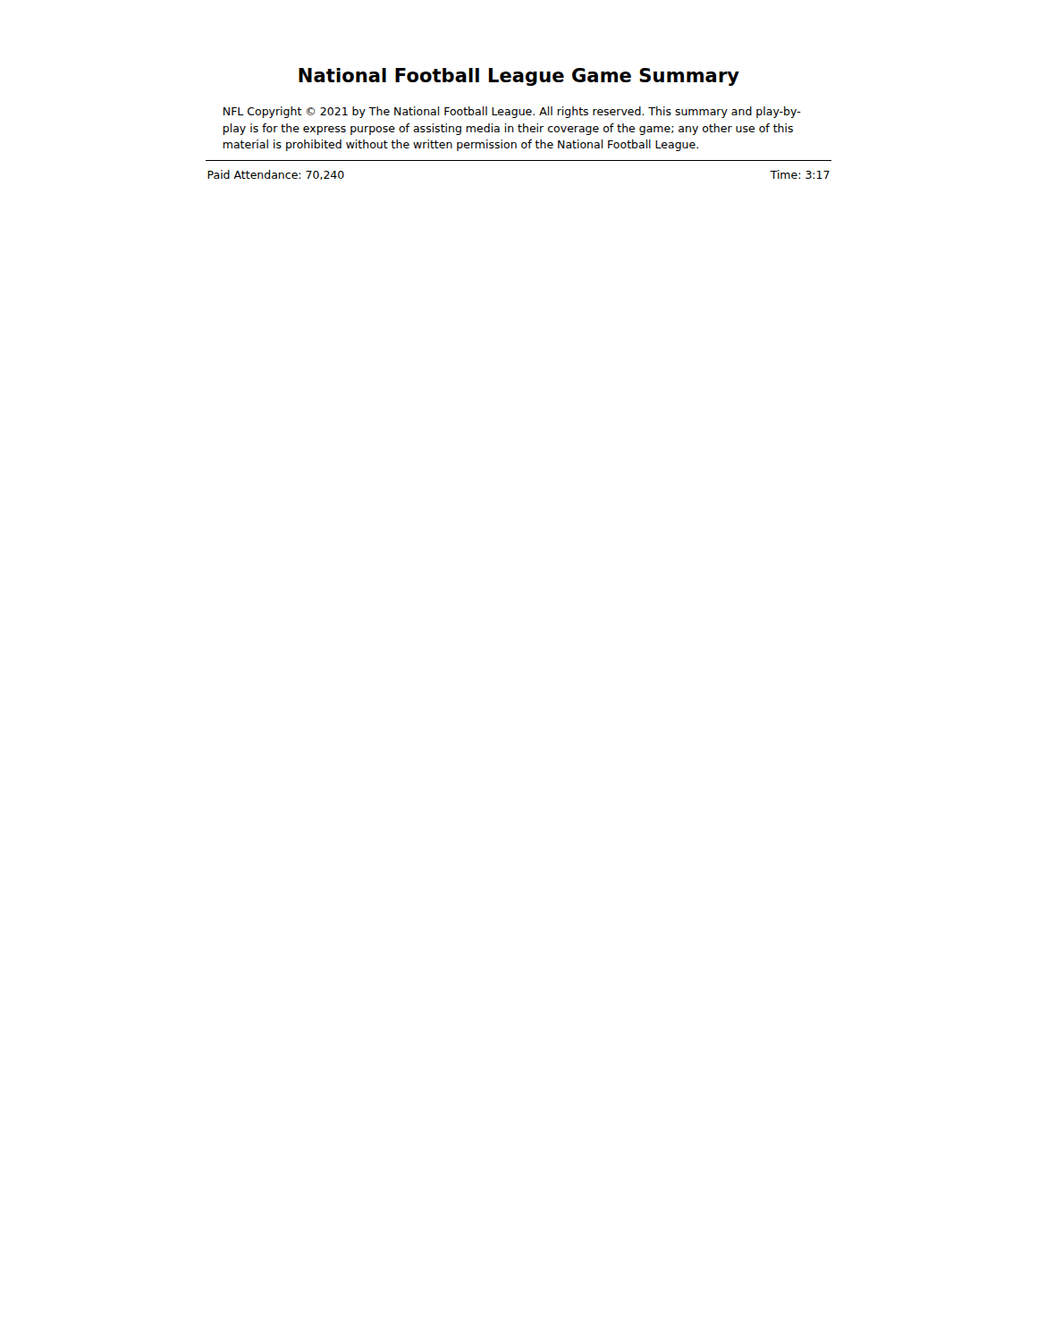National Football League Game Summary
NFL Copyright © 2021 by The National Football League. All rights reserved. This summary and play-by-play is for the express purpose of assisting media in their coverage of the game; any other use of this material is prohibited without the written permission of the National Football League.
Paid Attendance: 70,240 Time: 3:17